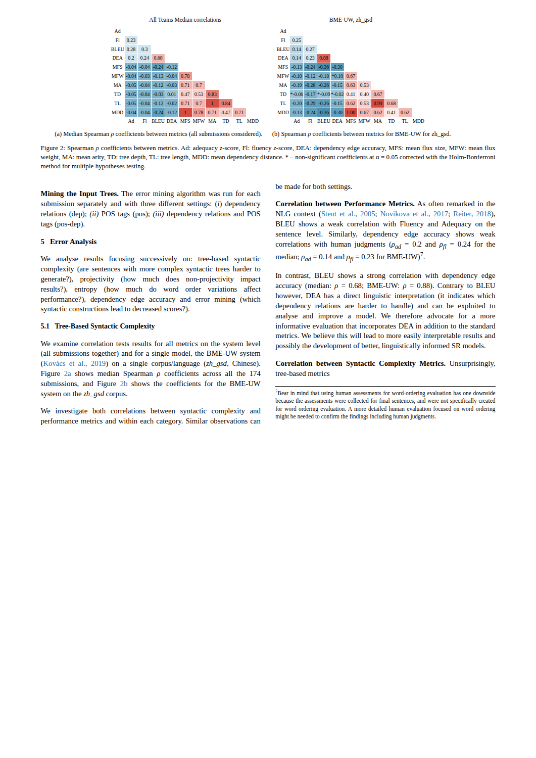All Teams Median correlations
| Ad | | | | | | | | | |
| Fl | 0.23 | | | | | | | | |
| BLEU | 0.28 | 0.3 | | | | | | | |
| DEA | 0.2 | 0.24 | 0.68 | | | | | | |
| MFS | -0.04 | -0.04 | -0.24 | -0.12 | | | | | |
| MFW | -0.04 | -0.03 | -0.13 | -0.04 | 0.78 | | | | |
| MA | -0.05 | -0.04 | -0.12 | -0.03 | 0.71 | 0.7 | | | |
| TD | -0.05 | -0.04 | -0.03 | 0.01 | 0.47 | 0.53 | 0.83 | | |
| TL | -0.05 | -0.04 | -0.12 | -0.02 | 0.71 | 0.7 | 1 | 0.84 | |
| MDD | -0.04 | -0.04 | -0.24 | -0.12 | 1 | 0.78 | 0.71 | 0.47 | 0.71 |
| | Ad | Fl | BLEU | DEA | MFS | MFW | MA | TD | TL | MDD |
BME-UW, zh_gsd
| Ad | | | | | | | | | |
| Fl | 0.25 | | | | | | | | |
| BLEU | 0.14 | 0.27 | | | | | | | |
| DEA | 0.14 | 0.23 | 0.88 | | | | | | |
| MFS | -0.13 | -0.24 | -0.36 | -0.30 | | | | | |
| MFW | -0.10 | -0.12 | -0.18 | *0.10 | 0.67 | | | | |
| MA | -0.19 | -0.28 | -0.26 | -0.15 | 0.63 | 0.53 | | | |
| TD | *-0.06 | -0.17 | *-0.09 | *-0.02 | 0.41 | 0.40 | 0.67 | | |
| TL | -0.20 | -0.29 | -0.26 | -0.15 | 0.62 | 0.53 | 0.99 | 0.68 | |
| MDD | -0.13 | -0.24 | -0.36 | -0.30 | 1.00 | 0.67 | 0.62 | 0.41 | 0.62 |
| | Ad | Fl | BLEU | DEA | MFS | MFW | MA | TD | TL | MDD |
(a) Median Spearman ρ coefficients between metrics (all submissions considered).
(b) Spearman ρ coefficients between metrics for BME-UW for zh_gsd.
Figure 2: Spearman ρ coefficients between metrics. Ad: adequacy z-score, Fl: fluency z-score, DEA: dependency edge accuracy, MFS: mean flux size, MFW: mean flux weight, MA: mean arity, TD: tree depth, TL: tree length, MDD: mean dependency distance. * – non-significant coefficients at α = 0.05 corrected with the Holm-Bonferroni method for multiple hypotheses testing.
Mining the Input Trees. The error mining algorithm was run for each submission separately and with three different settings: (i) dependency relations (dep); (ii) POS tags (pos); (iii) dependency relations and POS tags (pos-dep).
5 Error Analysis
We analyse results focusing successively on: tree-based syntactic complexity (are sentences with more complex syntactic trees harder to generate?), projectivity (how much does non-projectivity impact results?), entropy (how much do word order variations affect performance?), dependency edge accuracy and error mining (which syntactic constructions lead to decreased scores?).
5.1 Tree-Based Syntactic Complexity
We examine correlation tests results for all metrics on the system level (all submissions together) and for a single model, the BME-UW system (Kovács et al., 2019) on a single corpus/language (zh_gsd, Chinese). Figure 2a shows median Spearman ρ coefficients across all the 174 submissions, and Figure 2b shows the coefficients for the BME-UW system on the zh_gsd corpus.
We investigate both correlations between syntactic complexity and performance metrics and within each category. Similar observations can be made for both settings.
Correlation between Performance Metrics. As often remarked in the NLG context (Stent et al., 2005; Novikova et al., 2017; Reiter, 2018), BLEU shows a weak correlation with Fluency and Adequacy on the sentence level. Similarly, dependency edge accuracy shows weak correlations with human judgments (ρad = 0.2 and ρfl = 0.24 for the median; ρad = 0.14 and ρfl = 0.23 for BME-UW)7.
In contrast, BLEU shows a strong correlation with dependency edge accuracy (median: ρ = 0.68; BME-UW: ρ = 0.88). Contrary to BLEU however, DEA has a direct linguistic interpretation (it indicates which dependency relations are harder to handle) and can be exploited to analyse and improve a model. We therefore advocate for a more informative evaluation that incorporates DEA in addition to the standard metrics. We believe this will lead to more easily interpretable results and possibly the development of better, linguistically informed SR models.
Correlation between Syntactic Complexity Metrics. Unsurprisingly, tree-based metrics
7Bear in mind that using human assessments for word-ordering evaluation has one downside because the assessments were collected for final sentences, and were not specifically created for word ordering evaluation. A more detailed human evaluation focused on word ordering might be needed to confirm the findings including human judgments.